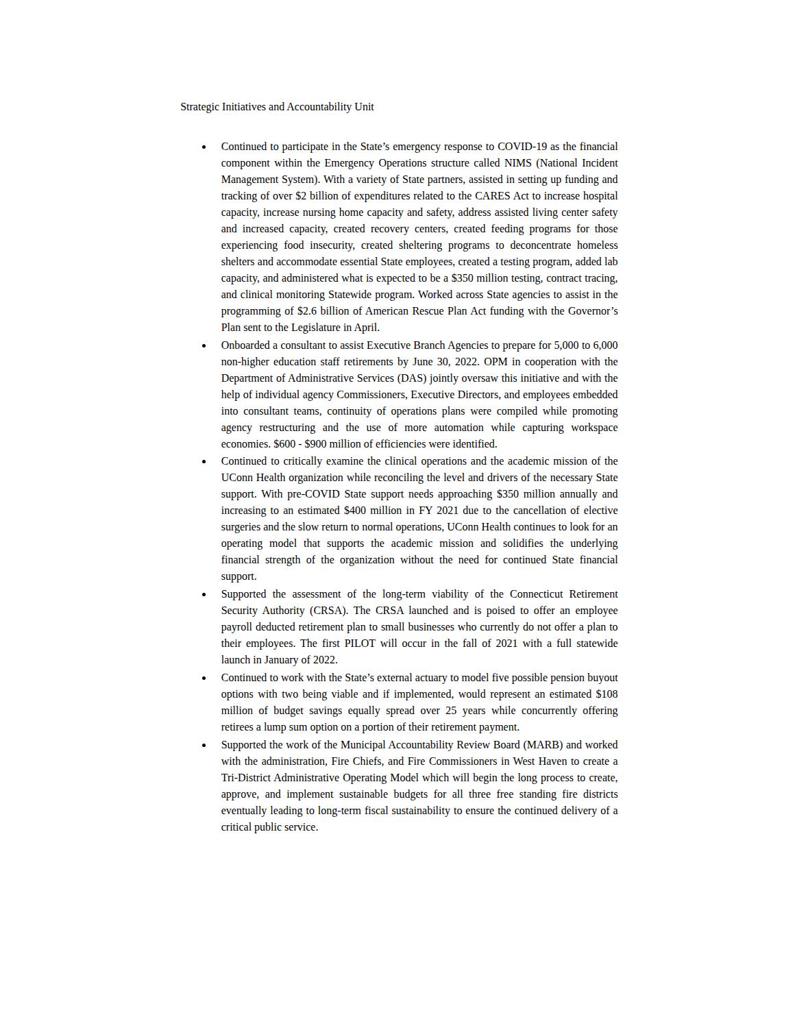Strategic Initiatives and Accountability Unit
Continued to participate in the State’s emergency response to COVID-19 as the financial component within the Emergency Operations structure called NIMS (National Incident Management System). With a variety of State partners, assisted in setting up funding and tracking of over $2 billion of expenditures related to the CARES Act to increase hospital capacity, increase nursing home capacity and safety, address assisted living center safety and increased capacity, created recovery centers, created feeding programs for those experiencing food insecurity, created sheltering programs to deconcentrate homeless shelters and accommodate essential State employees, created a testing program, added lab capacity, and administered what is expected to be a $350 million testing, contract tracing, and clinical monitoring Statewide program. Worked across State agencies to assist in the programming of $2.6 billion of American Rescue Plan Act funding with the Governor’s Plan sent to the Legislature in April.
Onboarded a consultant to assist Executive Branch Agencies to prepare for 5,000 to 6,000 non-higher education staff retirements by June 30, 2022. OPM in cooperation with the Department of Administrative Services (DAS) jointly oversaw this initiative and with the help of individual agency Commissioners, Executive Directors, and employees embedded into consultant teams, continuity of operations plans were compiled while promoting agency restructuring and the use of more automation while capturing workspace economies. $600 - $900 million of efficiencies were identified.
Continued to critically examine the clinical operations and the academic mission of the UConn Health organization while reconciling the level and drivers of the necessary State support. With pre-COVID State support needs approaching $350 million annually and increasing to an estimated $400 million in FY 2021 due to the cancellation of elective surgeries and the slow return to normal operations, UConn Health continues to look for an operating model that supports the academic mission and solidifies the underlying financial strength of the organization without the need for continued State financial support.
Supported the assessment of the long-term viability of the Connecticut Retirement Security Authority (CRSA). The CRSA launched and is poised to offer an employee payroll deducted retirement plan to small businesses who currently do not offer a plan to their employees. The first PILOT will occur in the fall of 2021 with a full statewide launch in January of 2022.
Continued to work with the State’s external actuary to model five possible pension buyout options with two being viable and if implemented, would represent an estimated $108 million of budget savings equally spread over 25 years while concurrently offering retirees a lump sum option on a portion of their retirement payment.
Supported the work of the Municipal Accountability Review Board (MARB) and worked with the administration, Fire Chiefs, and Fire Commissioners in West Haven to create a Tri-District Administrative Operating Model which will begin the long process to create, approve, and implement sustainable budgets for all three free standing fire districts eventually leading to long-term fiscal sustainability to ensure the continued delivery of a critical public service.